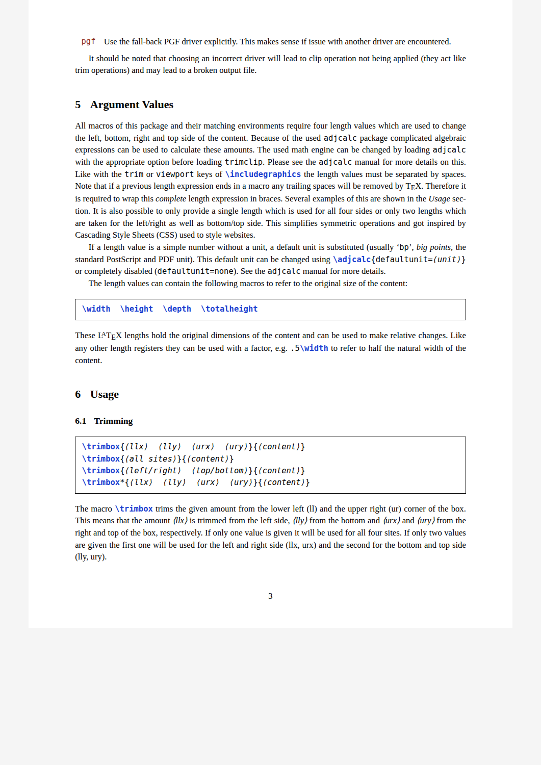pgf
Use the fall-back PGF driver explicitly. This makes sense if issue with another driver are encountered.
It should be noted that choosing an incorrect driver will lead to clip operation not being applied (they act like trim operations) and may lead to a broken output file.
5 Argument Values
All macros of this package and their matching environments require four length values which are used to change the left, bottom, right and top side of the content. Because of the used adjcalc package complicated algebraic expressions can be used to calculate these amounts. The used math engine can be changed by loading adjcalc with the appropriate option before loading trimclip. Please see the adjcalc manual for more details on this. Like with the trim or viewport keys of \includegraphics the length values must be separated by spaces. Note that if a previous length expression ends in a macro any trailing spaces will be removed by Te X. Therefore it is required to wrap this complete length expression in braces. Several examples of this are shown in the Usage section. It is also possible to only provide a single length which is used for all four sides or only two lengths which are taken for the left/right as well as bottom/top side. This simplifies symmetric operations and got inspired by Cascading Style Sheets (CSS) used to style websites.
If a length value is a simple number without a unit, a default unit is substituted (usually ‘bp’, big points, the standard PostScript and PDF unit). This default unit can be changed using \adjcalc{defaultunit=⟨unit⟩} or completely disabled (defaultunit=none). See the adjcalc manual for more details.
The length values can contain the following macros to refer to the original size of the content:
\width \height \depth \totalheight
These La Te X lengths hold the original dimensions of the content and can be used to make relative changes. Like any other length registers they can be used with a factor, e.g. .5\width to refer to half the natural width of the content.
6 Usage
6.1 Trimming
\trimbox{⟨llx⟩ ⟨lly⟩ ⟨urx⟩ ⟨ury⟩}{⟨content⟩}
\trimbox{⟨all sites⟩}{⟨content⟩}
\trimbox{⟨left/right⟩ ⟨top/bottom⟩}{⟨content⟩}
\trimbox*{⟨llx⟩ ⟨lly⟩ ⟨urx⟩ ⟨ury⟩}{⟨content⟩}
The macro \trimbox trims the given amount from the lower left (ll) and the upper right (ur) corner of the box. This means that the amount ⟨llx⟩ is trimmed from the left side, ⟨lly⟩ from the bottom and ⟨urx⟩ and ⟨ury⟩ from the right and top of the box, respectively. If only one value is given it will be used for all four sites. If only two values are given the first one will be used for the left and right side (llx, urx) and the second for the bottom and top side (lly, ury).
3